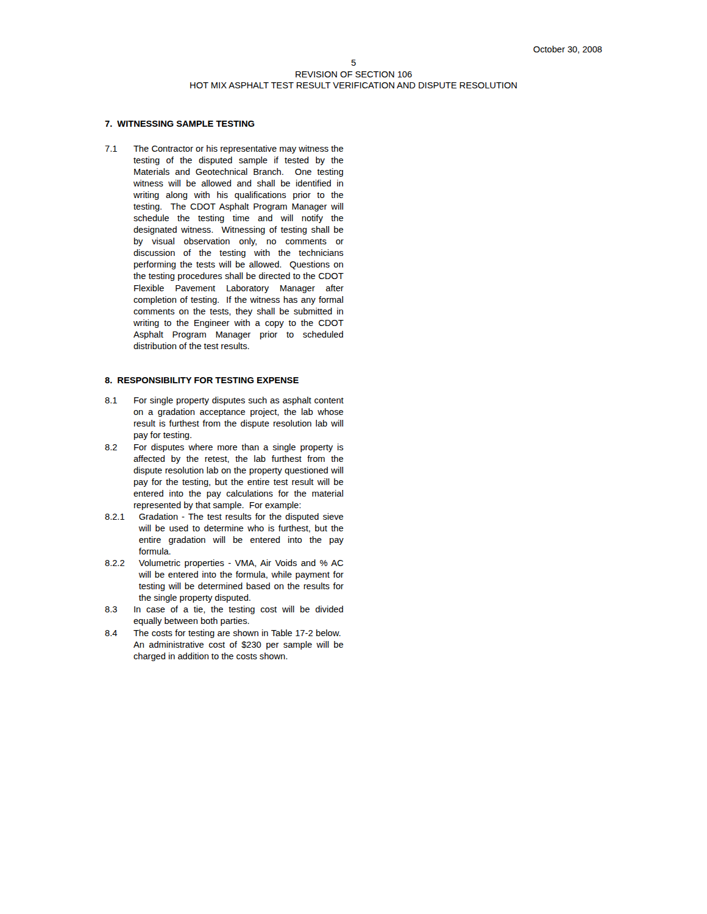October 30, 2008
5
REVISION OF SECTION 106
HOT MIX ASPHALT TEST RESULT VERIFICATION AND DISPUTE RESOLUTION
7. WITNESSING SAMPLE TESTING
7.1
The Contractor or his representative may witness the testing of the disputed sample if tested by the Materials and Geotechnical Branch. One testing witness will be allowed and shall be identified in writing along with his qualifications prior to the testing. The CDOT Asphalt Program Manager will schedule the testing time and will notify the designated witness. Witnessing of testing shall be by visual observation only, no comments or discussion of the testing with the technicians performing the tests will be allowed. Questions on the testing procedures shall be directed to the CDOT Flexible Pavement Laboratory Manager after completion of testing. If the witness has any formal comments on the tests, they shall be submitted in writing to the Engineer with a copy to the CDOT Asphalt Program Manager prior to scheduled distribution of the test results.
8. RESPONSIBILITY FOR TESTING EXPENSE
8.1
For single property disputes such as asphalt content on a gradation acceptance project, the lab whose result is furthest from the dispute resolution lab will pay for testing.
8.2
For disputes where more than a single property is affected by the retest, the lab furthest from the dispute resolution lab on the property questioned will pay for the testing, but the entire test result will be entered into the pay calculations for the material represented by that sample. For example:
8.2.1
Gradation - The test results for the disputed sieve will be used to determine who is furthest, but the entire gradation will be entered into the pay formula.
8.2.2
Volumetric properties - VMA, Air Voids and % AC will be entered into the formula, while payment for testing will be determined based on the results for the single property disputed.
8.3
In case of a tie, the testing cost will be divided equally between both parties.
8.4
The costs for testing are shown in Table 17-2 below. An administrative cost of $230 per sample will be charged in addition to the costs shown.